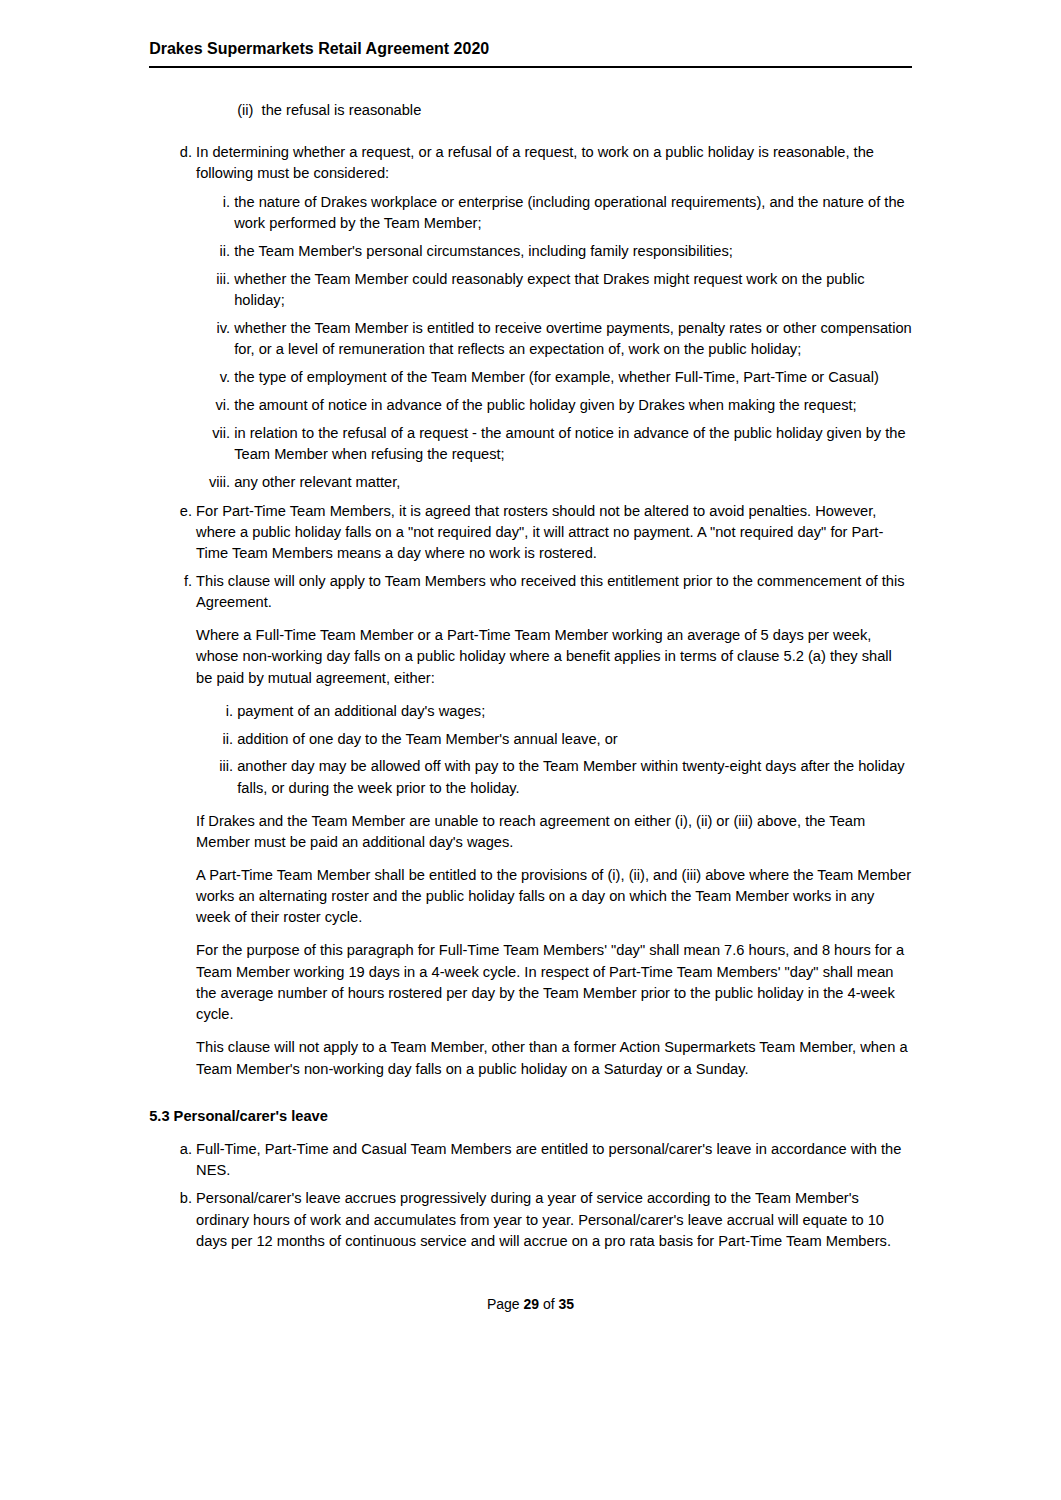Drakes Supermarkets Retail Agreement 2020
(ii) the refusal is reasonable
In determining whether a request, or a refusal of a request, to work on a public holiday is reasonable, the following must be considered:
the nature of Drakes workplace or enterprise (including operational requirements), and the nature of the work performed by the Team Member;
the Team Member's personal circumstances, including family responsibilities;
whether the Team Member could reasonably expect that Drakes might request work on the public holiday;
whether the Team Member is entitled to receive overtime payments, penalty rates or other compensation for, or a level of remuneration that reflects an expectation of, work on the public holiday;
the type of employment of the Team Member (for example, whether Full-Time, Part-Time or Casual)
the amount of notice in advance of the public holiday given by Drakes when making the request;
in relation to the refusal of a request - the amount of notice in advance of the public holiday given by the Team Member when refusing the request;
any other relevant matter,
For Part-Time Team Members, it is agreed that rosters should not be altered to avoid penalties. However, where a public holiday falls on a "not required day", it will attract no payment. A "not required day" for Part-Time Team Members means a day where no work is rostered.
This clause will only apply to Team Members who received this entitlement prior to the commencement of this Agreement.
Where a Full-Time Team Member or a Part-Time Team Member working an average of 5 days per week, whose non-working day falls on a public holiday where a benefit applies in terms of clause 5.2 (a) they shall be paid by mutual agreement, either:
payment of an additional day's wages;
addition of one day to the Team Member's annual leave, or
another day may be allowed off with pay to the Team Member within twenty-eight days after the holiday falls, or during the week prior to the holiday.
If Drakes and the Team Member are unable to reach agreement on either (i), (ii) or (iii) above, the Team Member must be paid an additional day's wages.
A Part-Time Team Member shall be entitled to the provisions of (i), (ii), and (iii) above where the Team Member works an alternating roster and the public holiday falls on a day on which the Team Member works in any week of their roster cycle.
For the purpose of this paragraph for Full-Time Team Members' "day" shall mean 7.6 hours, and 8 hours for a Team Member working 19 days in a 4-week cycle. In respect of Part-Time Team Members' "day" shall mean the average number of hours rostered per day by the Team Member prior to the public holiday in the 4-week cycle.
This clause will not apply to a Team Member, other than a former Action Supermarkets Team Member, when a Team Member's non-working day falls on a public holiday on a Saturday or a Sunday.
5.3 Personal/carer's leave
Full-Time, Part-Time and Casual Team Members are entitled to personal/carer's leave in accordance with the NES.
Personal/carer's leave accrues progressively during a year of service according to the Team Member's ordinary hours of work and accumulates from year to year. Personal/carer's leave accrual will equate to 10 days per 12 months of continuous service and will accrue on a pro rata basis for Part-Time Team Members.
Page 29 of 35